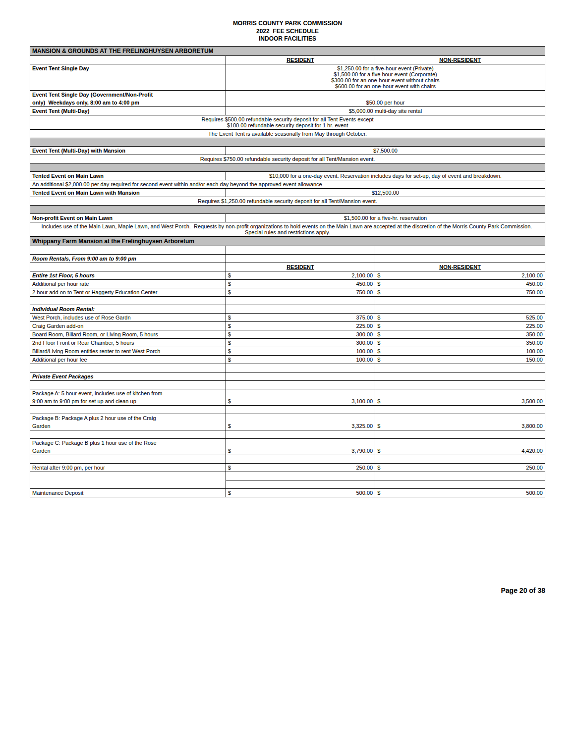MORRIS COUNTY PARK COMMISSION
2022 FEE SCHEDULE
INDOOR FACILITIES
| MANSION & GROUNDS AT THE FRELINGHUYSEN ARBORETUM |
| | RESIDENT | NON-RESIDENT |
| Event Tent Single Day | $1,250.00 for a five-hour event (Private) $1,500.00 for a five hour event (Corporate) $300.00 for an one-hour event without chairs $600.00 for an one-hour event with chairs |
| Event Tent Single Day (Government/Non-Profit | $50.00 per hour |
| only) Weekdays only, 8:00 am to 4:00 pm |
| Event Tent (Multi-Day) | $5,000.00 multi-day site rental |
| Requires $500.00 refundable security deposit for all Tent Events except $100.00 refundable security deposit for 1 hr. event |
| The Event Tent is available seasonally from May through October. |
| Event Tent (Multi-Day) with Mansion | $7,500.00 |
| Requires $750.00 refundable security deposit for all Tent/Mansion event. |
| Tented Event on Main Lawn | $10,000 for a one-day event. Reservation includes days for set-up, day of event and breakdown. |
| An additional $2,000.00 per day required for second event within and/or each day beyond the approved event allowance |
| Tented Event on Main Lawn with Mansion | $12,500.00 |
| Requires $1,250.00 refundable security deposit for all Tent/Mansion event. |
| Non-profit Event on Main Lawn | $1,500.00 for a five-hr. reservation |
| Includes use of the Main Lawn, Maple Lawn, and West Porch. Requests by non-profit organizations to hold events on the Main Lawn are accepted at the discretion of the Morris County Park Commission. Special rules and restrictions apply. |
| Whippany Farm Mansion at the Frelinghuysen Arboretum |
| Room Rentals, From 9:00 am to 9:00 pm | | |
| | RESIDENT | NON-RESIDENT |
| Entire 1st Floor, 5 hours | $ | 2,100.00 | $ | 2,100.00 |
| Additional per hour rate | $ | 450.00 | $ | 450.00 |
| 2 hour add on to Tent or Haggerty Education Center | $ | 750.00 | $ | 750.00 |
| Individual Room Rental: | | |
| West Porch, includes use of Rose Gardn | $ | 375.00 | $ | 525.00 |
| Craig Garden add-on | $ | 225.00 | $ | 225.00 |
| Board Room, Billard Room, or Living Room, 5 hours | $ | 300.00 | $ | 350.00 |
| 2nd Floor Front or Rear Chamber, 5 hours | $ | 300.00 | $ | 350.00 |
| Billard/Living Room entitles renter to rent West Porch | $ | 100.00 | $ | 100.00 |
| Additional per hour fee | $ | 100.00 | $ | 150.00 |
| Private Event Packages | | |
| Package A: 5 hour event, includes use of kitchen from | | |
| 9:00 am to 9:00 pm for set up and clean up | $ | 3,100.00 | $ | 3,500.00 |
| Package B: Package A plus 2 hour use of the Craig | | |
| Garden | $ | 3,325.00 | $ | 3,800.00 |
| Package C: Package B plus 1 hour use of the Rose | | |
| Garden | $ | 3,790.00 | $ | 4,420.00 |
| Rental after 9:00 pm, per hour | $ | 250.00 | $ | 250.00 |
| Maintenance Deposit | $ | 500.00 | $ | 500.00 |
Page 20 of 38